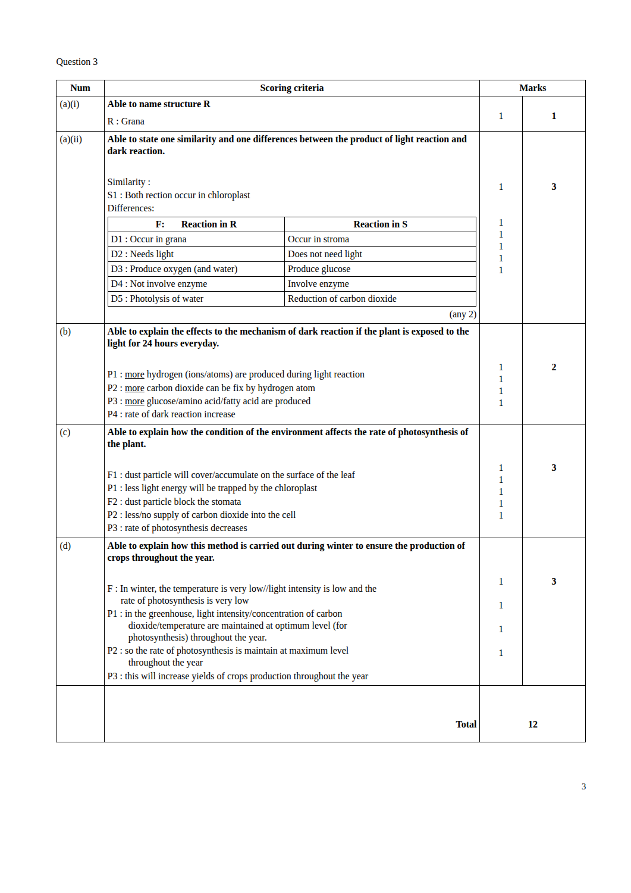Question 3
| Num | Scoring criteria | Marks |
| --- | --- | --- |
| (a)(i) | Able to name structure R R : Grana | 1 | 1 |
| (a)(ii) | Able to state one similarity and one differences between the product of light reaction and dark reaction. Similarity : S1 : Both rection occur in chloroplast Differences: / F: Reaction in R / Reaction in S / / --- / --- / / D1 : Occur in grana / Occur in stroma / / D2 : Needs light / Does not need light / / D3 : Produce oxygen (and water) / Produce glucose / / D4 : Not involve enzyme / Involve enzyme / / D5 : Photolysis of water / Reduction of carbon dioxide / (any 2) | 1 1 1 1 1 1 | 3 |
| (b) | Able to explain the effects to the mechanism of dark reaction if the plant is exposed to the light for 24 hours everyday. P1 : more hydrogen (ions/atoms) are produced during light reaction P2 : more carbon dioxide can be fix by hydrogen atom P3 : more glucose/amino acid/fatty acid are produced P4 : rate of dark reaction increase | 1 1 1 1 | 2 |
| (c) | Able to explain how the condition of the environment affects the rate of photosynthesis of the plant. F1 : dust particle will cover/accumulate on the surface of the leaf P1 : less light energy will be trapped by the chloroplast F2 : dust particle block the stomata P2 : less/no supply of carbon dioxide into the cell P3 : rate of photosynthesis decreases | 1 1 1 1 1 | 3 |
| (d) | Able to explain how this method is carried out during winter to ensure the production of crops throughout the year. F : In winter, the temperature is very low//light intensity is low and the rate of photosynthesis is very low P1 : in the greenhouse, light intensity/concentration of carbon dioxide/temperature are maintained at optimum level (for photosynthesis) throughout the year. P2 : so the rate of photosynthesis is maintain at maximum level throughout the year P3 : this will increase yields of crops production throughout the year | 1 1 1 1 | 3 |
| | Total | 12 |
3